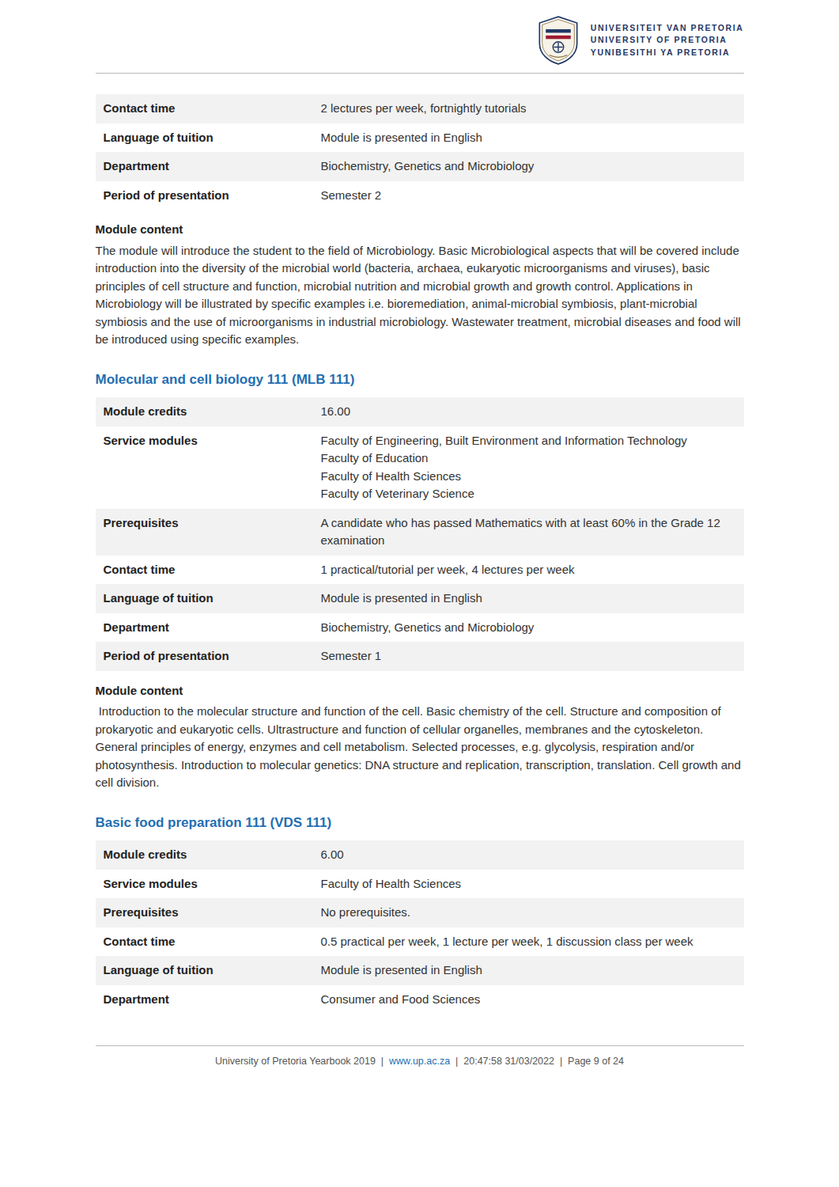Universiteit van Pretoria
University of Pretoria
Yunibesithi ya Pretoria
| Contact time | 2 lectures per week, fortnightly tutorials |
| Language of tuition | Module is presented in English |
| Department | Biochemistry, Genetics and Microbiology |
| Period of presentation | Semester 2 |
Module content
The module will introduce the student to the field of Microbiology. Basic Microbiological aspects that will be covered include introduction into the diversity of the microbial world (bacteria, archaea, eukaryotic microorganisms and viruses), basic principles of cell structure and function, microbial nutrition and microbial growth and growth control. Applications in Microbiology will be illustrated by specific examples i.e. bioremediation, animal-microbial symbiosis, plant-microbial symbiosis and the use of microorganisms in industrial microbiology. Wastewater treatment, microbial diseases and food will be introduced using specific examples.
Molecular and cell biology 111 (MLB 111)
| Module credits | 16.00 |
| Service modules | Faculty of Engineering, Built Environment and Information Technology Faculty of Education Faculty of Health Sciences Faculty of Veterinary Science |
| Prerequisites | A candidate who has passed Mathematics with at least 60% in the Grade 12 examination |
| Contact time | 1 practical/tutorial per week, 4 lectures per week |
| Language of tuition | Module is presented in English |
| Department | Biochemistry, Genetics and Microbiology |
| Period of presentation | Semester 1 |
Module content
Introduction to the molecular structure and function of the cell. Basic chemistry of the cell. Structure and composition of prokaryotic and eukaryotic cells. Ultrastructure and function of cellular organelles, membranes and the cytoskeleton. General principles of energy, enzymes and cell metabolism. Selected processes, e.g. glycolysis, respiration and/or photosynthesis. Introduction to molecular genetics: DNA structure and replication, transcription, translation. Cell growth and cell division.
Basic food preparation 111 (VDS 111)
| Module credits | 6.00 |
| Service modules | Faculty of Health Sciences |
| Prerequisites | No prerequisites. |
| Contact time | 0.5 practical per week, 1 lecture per week, 1 discussion class per week |
| Language of tuition | Module is presented in English |
| Department | Consumer and Food Sciences |
University of Pretoria Yearbook 2019 | www.up.ac.za | 20:47:58 31/03/2022 | Page 9 of 24